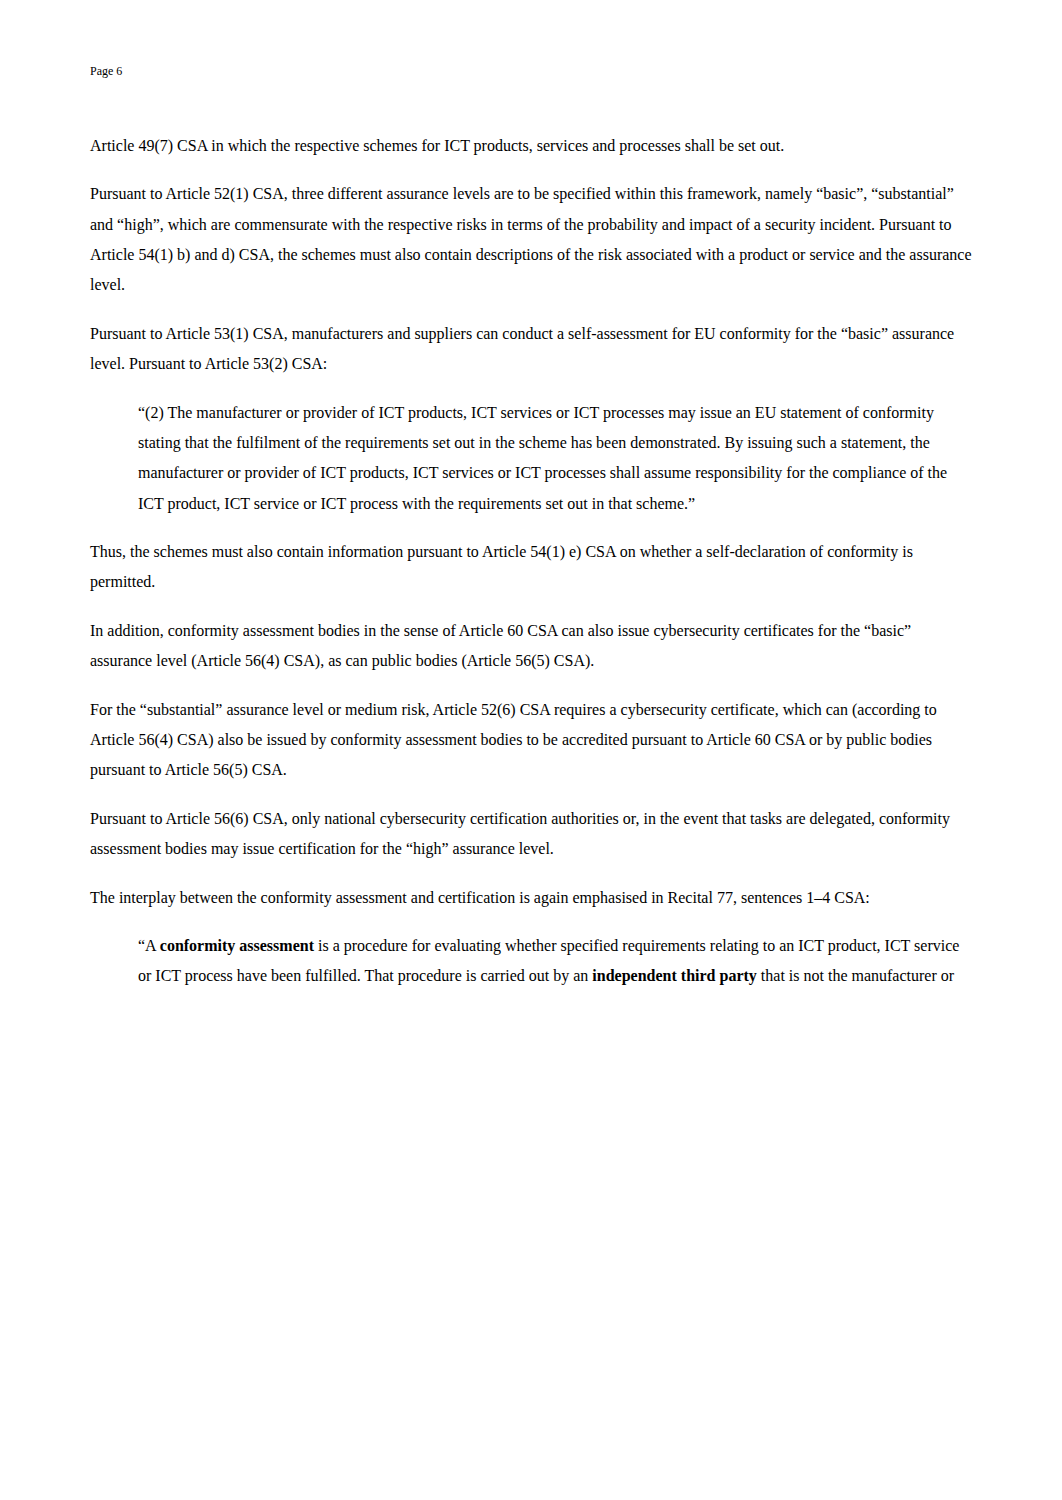Page 6
Article 49(7) CSA in which the respective schemes for ICT products, services and processes shall be set out.
Pursuant to Article 52(1) CSA, three different assurance levels are to be specified within this framework, namely “basic”, “substantial” and “high”, which are commensurate with the respective risks in terms of the probability and impact of a security incident. Pursuant to Article 54(1) b) and d) CSA, the schemes must also contain descriptions of the risk associated with a product or service and the assurance level.
Pursuant to Article 53(1) CSA, manufacturers and suppliers can conduct a self-assessment for EU conformity for the “basic” assurance level. Pursuant to Article 53(2) CSA:
“(2) The manufacturer or provider of ICT products, ICT services or ICT processes may issue an EU statement of conformity stating that the fulfilment of the requirements set out in the scheme has been demonstrated. By issuing such a statement, the manufacturer or provider of ICT products, ICT services or ICT processes shall assume responsibility for the compliance of the ICT product, ICT service or ICT process with the requirements set out in that scheme.”
Thus, the schemes must also contain information pursuant to Article 54(1) e) CSA on whether a self-declaration of conformity is permitted.
In addition, conformity assessment bodies in the sense of Article 60 CSA can also issue cybersecurity certificates for the “basic” assurance level (Article 56(4) CSA), as can public bodies (Article 56(5) CSA).
For the “substantial” assurance level or medium risk, Article 52(6) CSA requires a cybersecurity certificate, which can (according to Article 56(4) CSA) also be issued by conformity assessment bodies to be accredited pursuant to Article 60 CSA or by public bodies pursuant to Article 56(5) CSA.
Pursuant to Article 56(6) CSA, only national cybersecurity certification authorities or, in the event that tasks are delegated, conformity assessment bodies may issue certification for the “high” assurance level.
The interplay between the conformity assessment and certification is again emphasised in Recital 77, sentences 1–4 CSA:
“A conformity assessment is a procedure for evaluating whether specified requirements relating to an ICT product, ICT service or ICT process have been fulfilled. That procedure is carried out by an independent third party that is not the manufacturer or